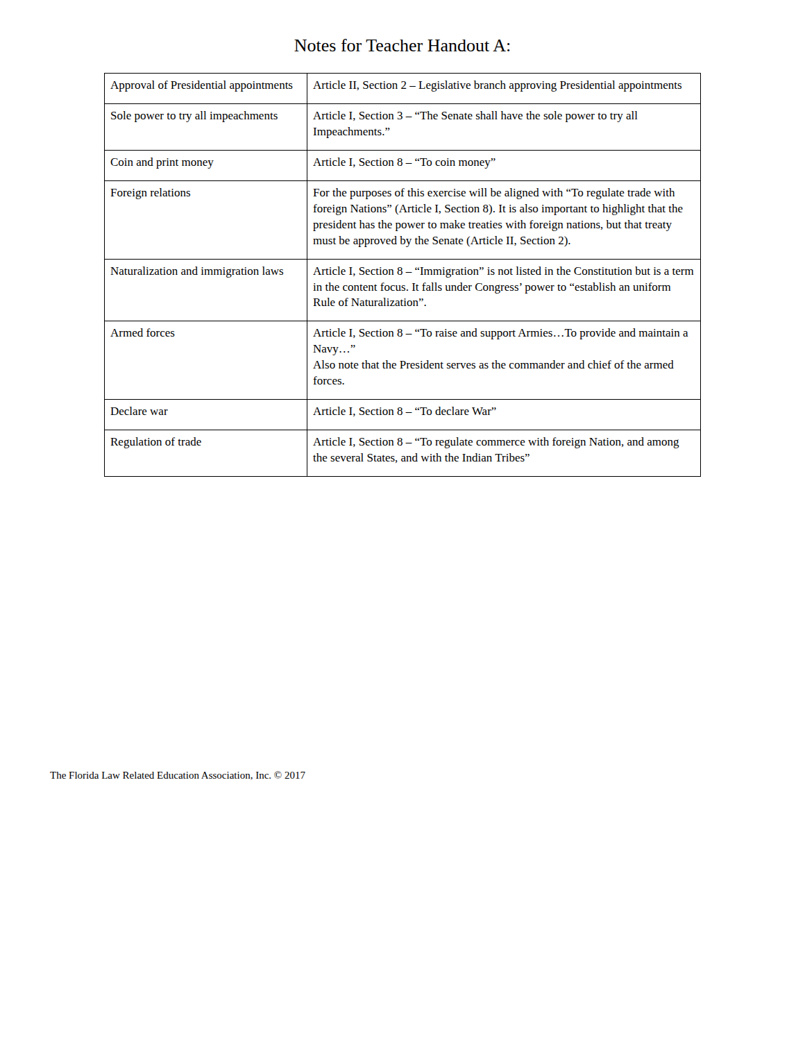Notes for Teacher Handout A:
| Approval of Presidential appointments | Article II, Section 2 – Legislative branch approving Presidential appointments |
| Sole power to try all impeachments | Article I, Section 3 – “The Senate shall have the sole power to try all Impeachments.” |
| Coin and print money | Article I, Section 8 – “To coin money” |
| Foreign relations | For the purposes of this exercise will be aligned with “To regulate trade with foreign Nations” (Article I, Section 8). It is also important to highlight that the president has the power to make treaties with foreign nations, but that treaty must be approved by the Senate (Article II, Section 2). |
| Naturalization and immigration laws | Article I, Section 8 – “Immigration” is not listed in the Constitution but is a term in the content focus. It falls under Congress’ power to “establish an uniform Rule of Naturalization”. |
| Armed forces | Article I, Section 8 – “To raise and support Armies…To provide and maintain a Navy…” Also note that the President serves as the commander and chief of the armed forces. |
| Declare war | Article I, Section 8 – “To declare War” |
| Regulation of trade | Article I, Section 8 – “To regulate commerce with foreign Nation, and among the several States, and with the Indian Tribes” |
The Florida Law Related Education Association, Inc. © 2017